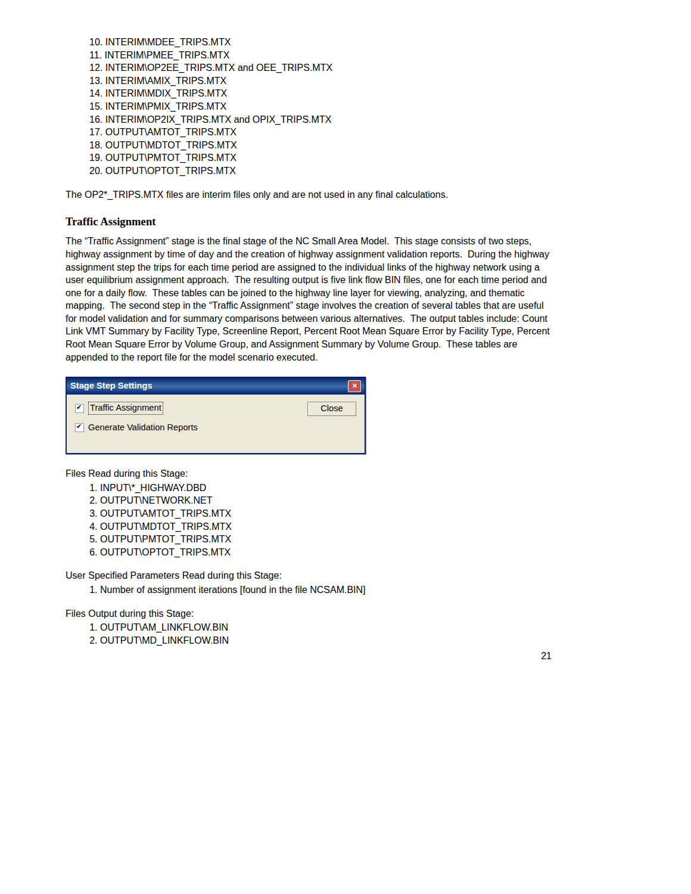10. INTERIM\MDEE_TRIPS.MTX
11. INTERIM\PMEE_TRIPS.MTX
12. INTERIM\OP2EE_TRIPS.MTX and OEE_TRIPS.MTX
13. INTERIM\AMIX_TRIPS.MTX
14. INTERIM\MDIX_TRIPS.MTX
15. INTERIM\PMIX_TRIPS.MTX
16. INTERIM\OP2IX_TRIPS.MTX and OPIX_TRIPS.MTX
17. OUTPUT\AMTOT_TRIPS.MTX
18. OUTPUT\MDTOT_TRIPS.MTX
19. OUTPUT\PMTOT_TRIPS.MTX
20. OUTPUT\OPTOT_TRIPS.MTX
The OP2*_TRIPS.MTX files are interim files only and are not used in any final calculations.
Traffic Assignment
The “Traffic Assignment” stage is the final stage of the NC Small Area Model. This stage consists of two steps, highway assignment by time of day and the creation of highway assignment validation reports. During the highway assignment step the trips for each time period are assigned to the individual links of the highway network using a user equilibrium assignment approach. The resulting output is five link flow BIN files, one for each time period and one for a daily flow. These tables can be joined to the highway line layer for viewing, analyzing, and thematic mapping. The second step in the “Traffic Assignment” stage involves the creation of several tables that are useful for model validation and for summary comparisons between various alternatives. The output tables include: Count Link VMT Summary by Facility Type, Screenline Report, Percent Root Mean Square Error by Facility Type, Percent Root Mean Square Error by Volume Group, and Assignment Summary by Volume Group. These tables are appended to the report file for the model scenario executed.
Stage Step Settings ✕
Close
Traffic Assignment
Generate Validation Reports
Files Read during this Stage:
INPUT\*_HIGHWAY.DBD
OUTPUT\NETWORK.NET
OUTPUT\AMTOT_TRIPS.MTX
OUTPUT\MDTOT_TRIPS.MTX
OUTPUT\PMTOT_TRIPS.MTX
OUTPUT\OPTOT_TRIPS.MTX
User Specified Parameters Read during this Stage:
Number of assignment iterations [found in the file NCSAM.BIN]
Files Output during this Stage:
OUTPUT\AM_LINKFLOW.BIN
OUTPUT\MD_LINKFLOW.BIN
21